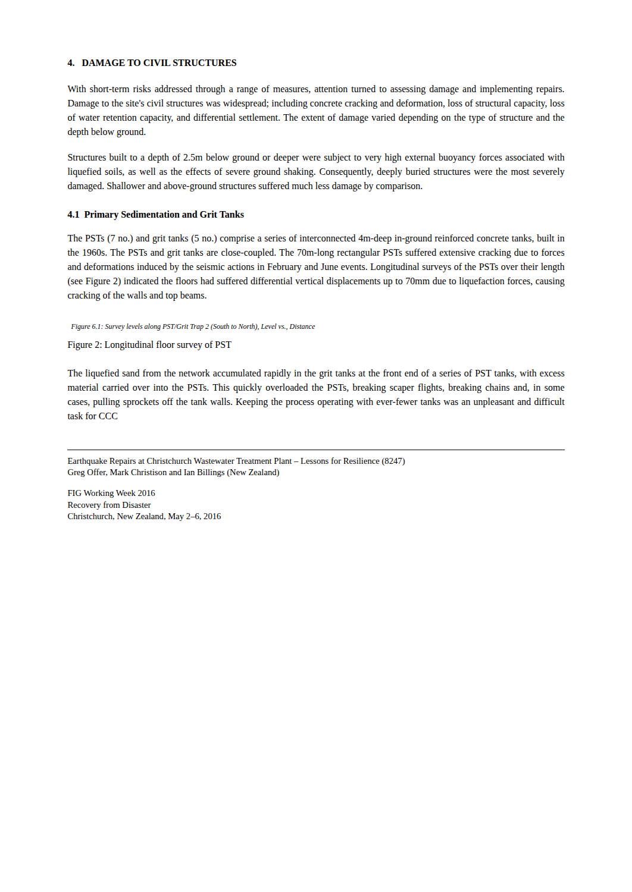4. DAMAGE TO CIVIL STRUCTURES
With short-term risks addressed through a range of measures, attention turned to assessing damage and implementing repairs. Damage to the site's civil structures was widespread; including concrete cracking and deformation, loss of structural capacity, loss of water retention capacity, and differential settlement. The extent of damage varied depending on the type of structure and the depth below ground.
Structures built to a depth of 2.5m below ground or deeper were subject to very high external buoyancy forces associated with liquefied soils, as well as the effects of severe ground shaking. Consequently, deeply buried structures were the most severely damaged. Shallower and above-ground structures suffered much less damage by comparison.
4.1 Primary Sedimentation and Grit Tanks
The PSTs (7 no.) and grit tanks (5 no.) comprise a series of interconnected 4m-deep in-ground reinforced concrete tanks, built in the 1960s. The PSTs and grit tanks are close-coupled. The 70m-long rectangular PSTs suffered extensive cracking due to forces and deformations induced by the seismic actions in February and June events. Longitudinal surveys of the PSTs over their length (see Figure 2) indicated the floors had suffered differential vertical displacements up to 70mm due to liquefaction forces, causing cracking of the walls and top beams.
Figure 6.1: Survey levels along PST/Grit Trap 2 (South to North), Level vs., Distance
Figure 2: Longitudinal floor survey of PST
The liquefied sand from the network accumulated rapidly in the grit tanks at the front end of a series of PST tanks, with excess material carried over into the PSTs. This quickly overloaded the PSTs, breaking scaper flights, breaking chains and, in some cases, pulling sprockets off the tank walls. Keeping the process operating with ever-fewer tanks was an unpleasant and difficult task for CCC
Earthquake Repairs at Christchurch Wastewater Treatment Plant – Lessons for Resilience (8247)
Greg Offer, Mark Christison and Ian Billings (New Zealand)
FIG Working Week 2016
Recovery from Disaster
Christchurch, New Zealand, May 2–6, 2016